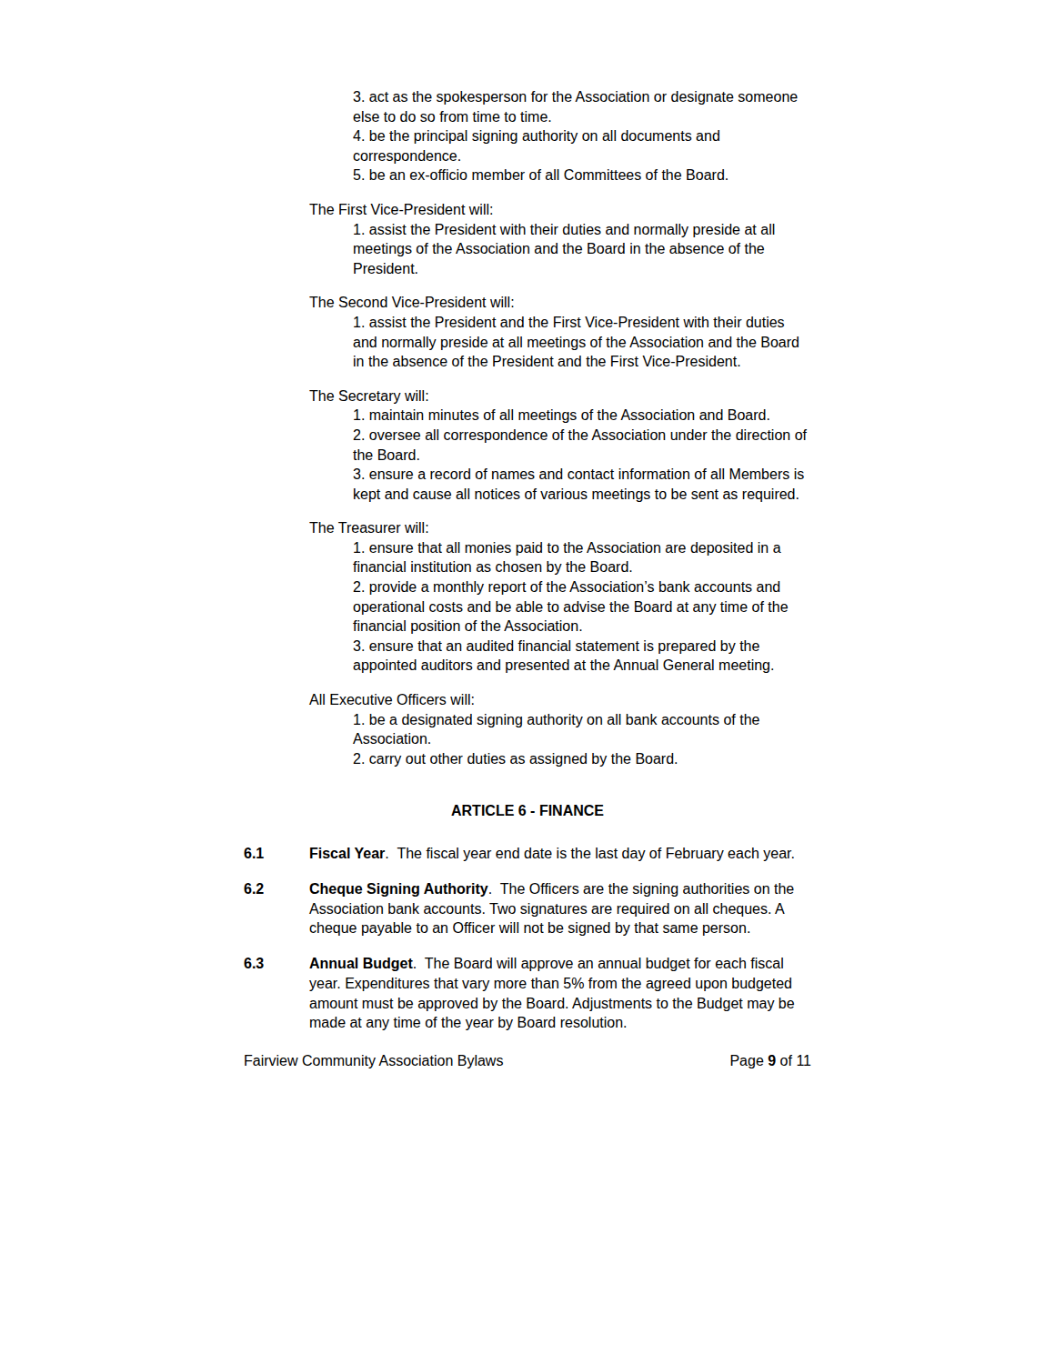3. act as the spokesperson for the Association or designate someone else to do so from time to time.
4. be the principal signing authority on all documents and correspondence.
5. be an ex-officio member of all Committees of the Board.
The First Vice-President will:
1. assist the President with their duties and normally preside at all meetings of the Association and the Board in the absence of the President.
The Second Vice-President will:
1. assist the President and the First Vice-President with their duties and normally preside at all meetings of the Association and the Board in the absence of the President and the First Vice-President.
The Secretary will:
1. maintain minutes of all meetings of the Association and Board.
2. oversee all correspondence of the Association under the direction of the Board.
3. ensure a record of names and contact information of all Members is kept and cause all notices of various meetings to be sent as required.
The Treasurer will:
1. ensure that all monies paid to the Association are deposited in a financial institution as chosen by the Board.
2. provide a monthly report of the Association’s bank accounts and operational costs and be able to advise the Board at any time of the financial position of the Association.
3. ensure that an audited financial statement is prepared by the appointed auditors and presented at the Annual General meeting.
All Executive Officers will:
1. be a designated signing authority on all bank accounts of the Association.
2. carry out other duties as assigned by the Board.
ARTICLE 6 - FINANCE
6.1
Fiscal Year. The fiscal year end date is the last day of February each year.
6.2
Cheque Signing Authority. The Officers are the signing authorities on the Association bank accounts. Two signatures are required on all cheques. A cheque payable to an Officer will not be signed by that same person.
6.3
Annual Budget. The Board will approve an annual budget for each fiscal year. Expenditures that vary more than 5% from the agreed upon budgeted amount must be approved by the Board. Adjustments to the Budget may be made at any time of the year by Board resolution.
Fairview Community Association Bylaws
Page 9 of 11